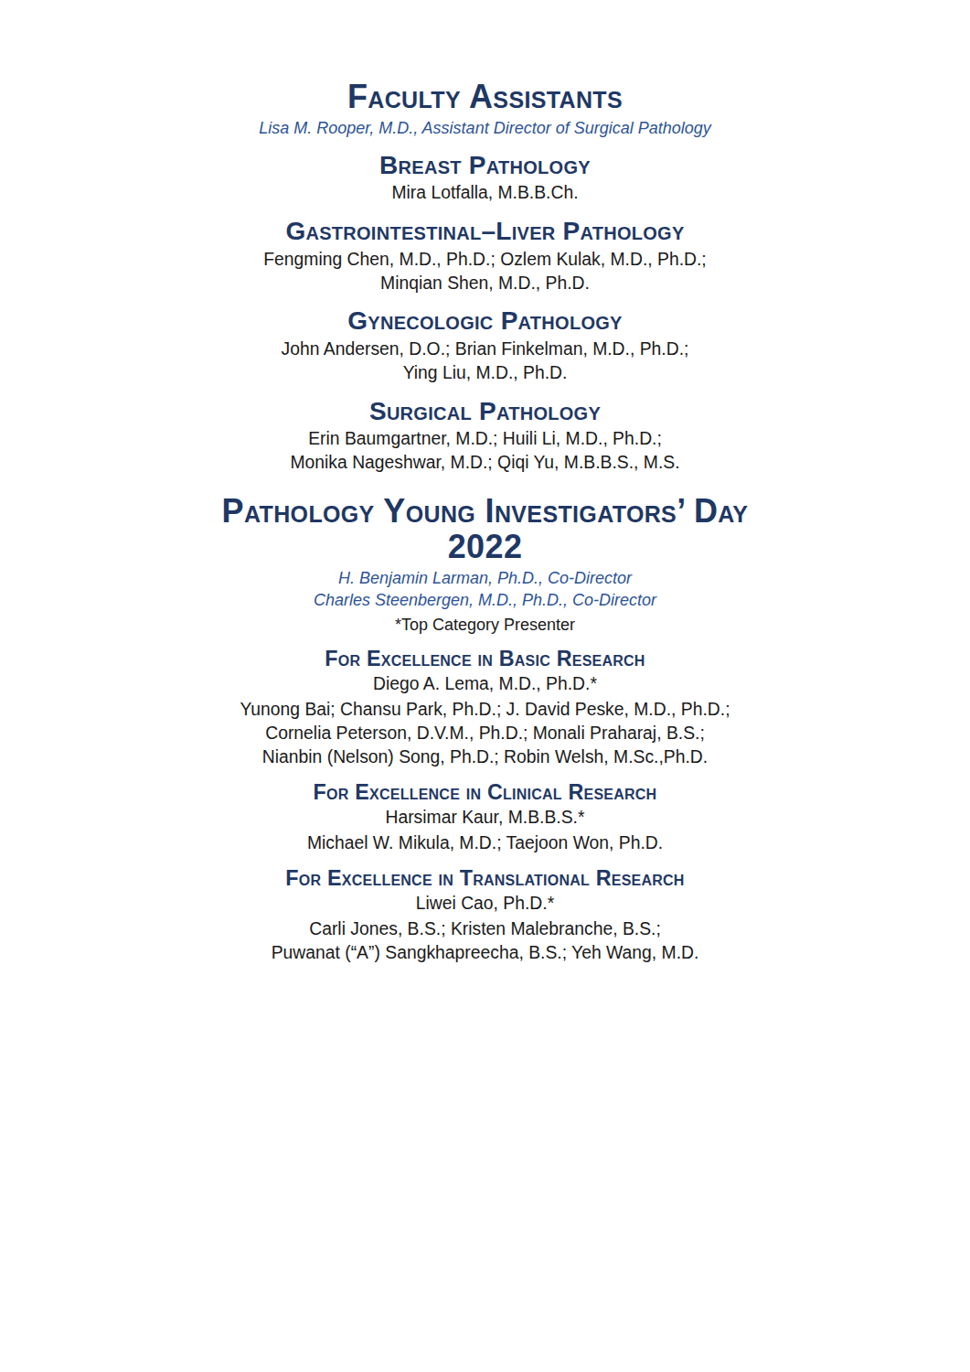Faculty Assistants
Lisa M. Rooper, M.D., Assistant Director of Surgical Pathology
Breast Pathology
Mira Lotfalla, M.B.B.Ch.
Gastrointestinal–Liver Pathology
Fengming Chen, M.D., Ph.D.; Ozlem Kulak, M.D., Ph.D.;
Minqian Shen, M.D., Ph.D.
Gynecologic Pathology
John Andersen, D.O.; Brian Finkelman, M.D., Ph.D.;
Ying Liu, M.D., Ph.D.
Surgical Pathology
Erin Baumgartner, M.D.; Huili Li, M.D., Ph.D.;
Monika Nageshwar, M.D.; Qiqi Yu, M.B.B.S., M.S.
Pathology Young Investigators’ Day 2022
H. Benjamin Larman, Ph.D., Co-Director
Charles Steenbergen, M.D., Ph.D., Co-Director
*Top Category Presenter
For Excellence in Basic Research
Diego A. Lema, M.D., Ph.D.*
Yunong Bai; Chansu Park, Ph.D.; J. David Peske, M.D., Ph.D.;
Cornelia Peterson, D.V.M., Ph.D.; Monali Praharaj, B.S.;
Nianbin (Nelson) Song, Ph.D.; Robin Welsh, M.Sc.,Ph.D.
For Excellence in Clinical Research
Harsimar Kaur, M.B.B.S.*
Michael W. Mikula, M.D.; Taejoon Won, Ph.D.
For Excellence in Translational Research
Liwei Cao, Ph.D.*
Carli Jones, B.S.; Kristen Malebranche, B.S.;
Puwanat (“A”) Sangkhapreecha, B.S.; Yeh Wang, M.D.